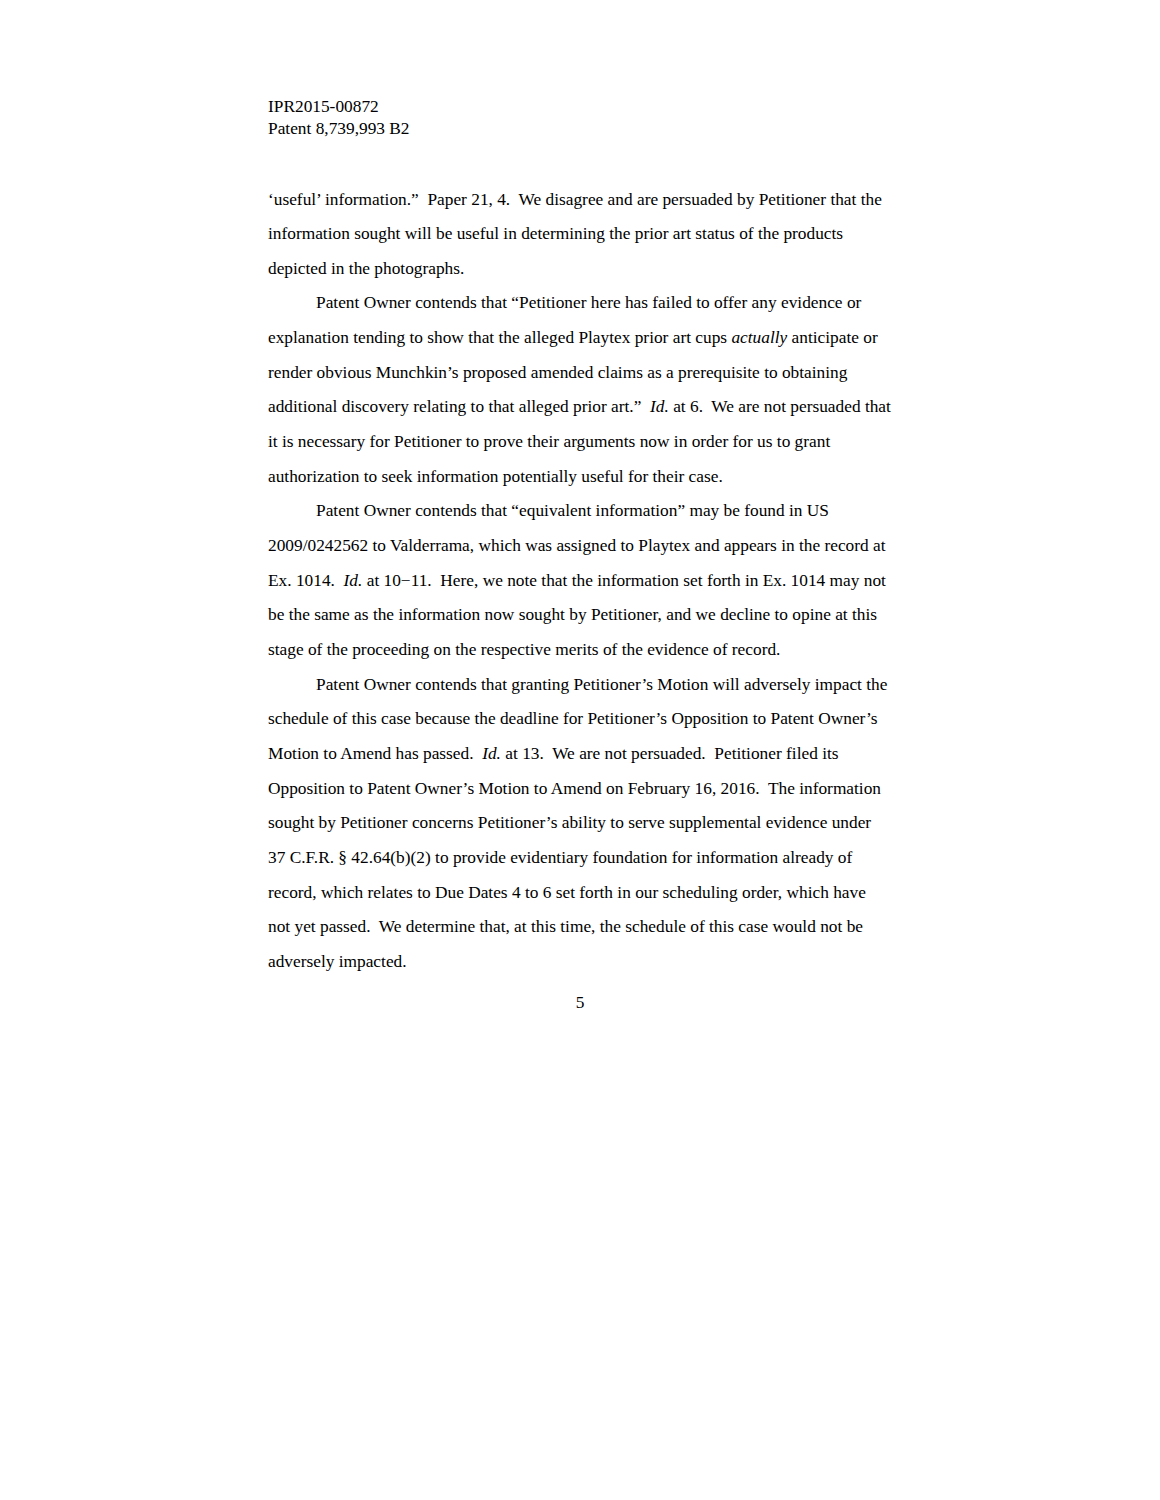IPR2015-00872
Patent 8,739,993 B2
‘useful’ information.” Paper 21, 4. We disagree and are persuaded by Petitioner that the information sought will be useful in determining the prior art status of the products depicted in the photographs.
Patent Owner contends that “Petitioner here has failed to offer any evidence or explanation tending to show that the alleged Playtex prior art cups actually anticipate or render obvious Munchkin’s proposed amended claims as a prerequisite to obtaining additional discovery relating to that alleged prior art.” Id. at 6. We are not persuaded that it is necessary for Petitioner to prove their arguments now in order for us to grant authorization to seek information potentially useful for their case.
Patent Owner contends that “equivalent information” may be found in US 2009/0242562 to Valderrama, which was assigned to Playtex and appears in the record at Ex. 1014. Id. at 10−11. Here, we note that the information set forth in Ex. 1014 may not be the same as the information now sought by Petitioner, and we decline to opine at this stage of the proceeding on the respective merits of the evidence of record.
Patent Owner contends that granting Petitioner’s Motion will adversely impact the schedule of this case because the deadline for Petitioner’s Opposition to Patent Owner’s Motion to Amend has passed. Id. at 13. We are not persuaded. Petitioner filed its Opposition to Patent Owner’s Motion to Amend on February 16, 2016. The information sought by Petitioner concerns Petitioner’s ability to serve supplemental evidence under 37 C.F.R. § 42.64(b)(2) to provide evidentiary foundation for information already of record, which relates to Due Dates 4 to 6 set forth in our scheduling order, which have not yet passed. We determine that, at this time, the schedule of this case would not be adversely impacted.
5